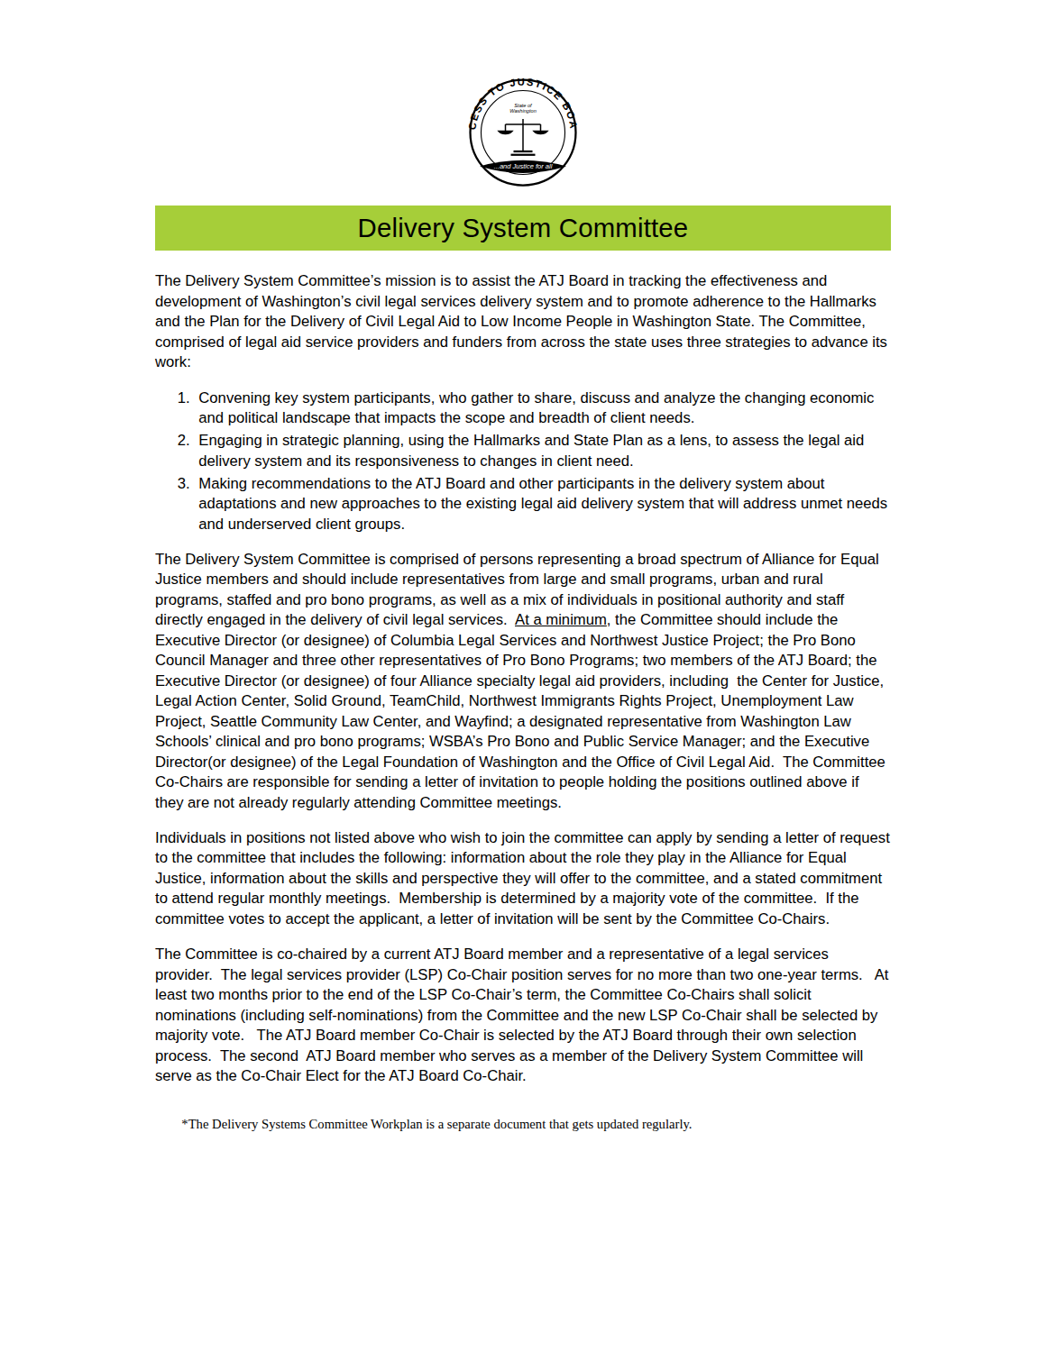ACCESS TO JUSTICE BOARD State of Washington ...and Justice for all
Delivery System Committee
The Delivery System Committee’s mission is to assist the ATJ Board in tracking the effectiveness and development of Washington’s civil legal services delivery system and to promote adherence to the Hallmarks and the Plan for the Delivery of Civil Legal Aid to Low Income People in Washington State. The Committee, comprised of legal aid service providers and funders from across the state uses three strategies to advance its work:
Convening key system participants, who gather to share, discuss and analyze the changing economic and political landscape that impacts the scope and breadth of client needs.
Engaging in strategic planning, using the Hallmarks and State Plan as a lens, to assess the legal aid delivery system and its responsiveness to changes in client need.
Making recommendations to the ATJ Board and other participants in the delivery system about adaptations and new approaches to the existing legal aid delivery system that will address unmet needs and underserved client groups.
The Delivery System Committee is comprised of persons representing a broad spectrum of Alliance for Equal Justice members and should include representatives from large and small programs, urban and rural programs, staffed and pro bono programs, as well as a mix of individuals in positional authority and staff directly engaged in the delivery of civil legal services. At a minimum, the Committee should include the Executive Director (or designee) of Columbia Legal Services and Northwest Justice Project; the Pro Bono Council Manager and three other representatives of Pro Bono Programs; two members of the ATJ Board; the Executive Director (or designee) of four Alliance specialty legal aid providers, including the Center for Justice, Legal Action Center, Solid Ground, TeamChild, Northwest Immigrants Rights Project, Unemployment Law Project, Seattle Community Law Center, and Wayfind; a designated representative from Washington Law Schools’ clinical and pro bono programs; WSBA’s Pro Bono and Public Service Manager; and the Executive Director(or designee) of the Legal Foundation of Washington and the Office of Civil Legal Aid. The Committee Co-Chairs are responsible for sending a letter of invitation to people holding the positions outlined above if they are not already regularly attending Committee meetings.
Individuals in positions not listed above who wish to join the committee can apply by sending a letter of request to the committee that includes the following: information about the role they play in the Alliance for Equal Justice, information about the skills and perspective they will offer to the committee, and a stated commitment to attend regular monthly meetings. Membership is determined by a majority vote of the committee. If the committee votes to accept the applicant, a letter of invitation will be sent by the Committee Co-Chairs.
The Committee is co-chaired by a current ATJ Board member and a representative of a legal services provider. The legal services provider (LSP) Co-Chair position serves for no more than two one-year terms. At least two months prior to the end of the LSP Co-Chair’s term, the Committee Co-Chairs shall solicit nominations (including self-nominations) from the Committee and the new LSP Co-Chair shall be selected by majority vote. The ATJ Board member Co-Chair is selected by the ATJ Board through their own selection process. The second ATJ Board member who serves as a member of the Delivery System Committee will serve as the Co-Chair Elect for the ATJ Board Co-Chair.
*The Delivery Systems Committee Workplan is a separate document that gets updated regularly.